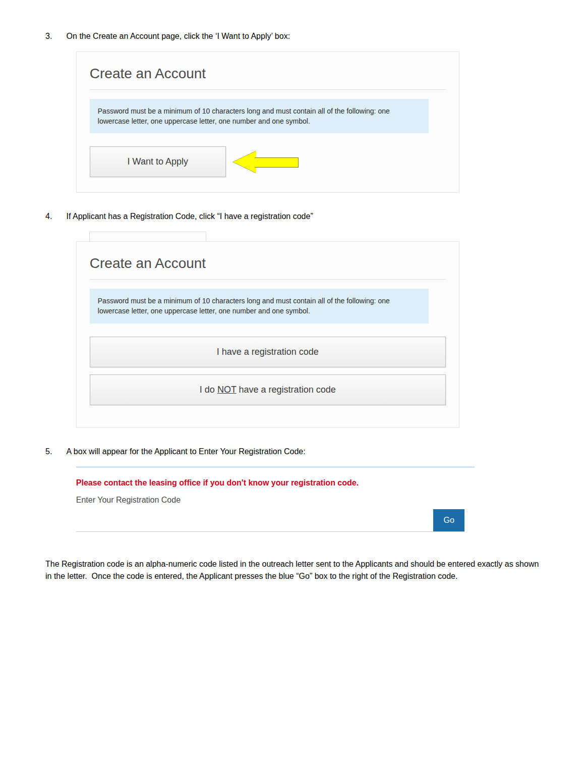On the Create an Account page, click the ‘I Want to Apply’ box:
Create an Account
Password must be a minimum of 10 characters long and must contain all of the following: one lowercase letter, one uppercase letter, one number and one symbol.
I Want to Apply
If Applicant has a Registration Code, click “I have a registration code”
Create an Account
Password must be a minimum of 10 characters long and must contain all of the following: one lowercase letter, one uppercase letter, one number and one symbol.
I have a registration code I do NOT have a registration code
A box will appear for the Applicant to Enter Your Registration Code:
Please contact the leasing office if you don't know your registration code.
Enter Your Registration Code
Go
The Registration code is an alpha-numeric code listed in the outreach letter sent to the Applicants and should be entered exactly as shown in the letter. Once the code is entered, the Applicant presses the blue “Go” box to the right of the Registration code.